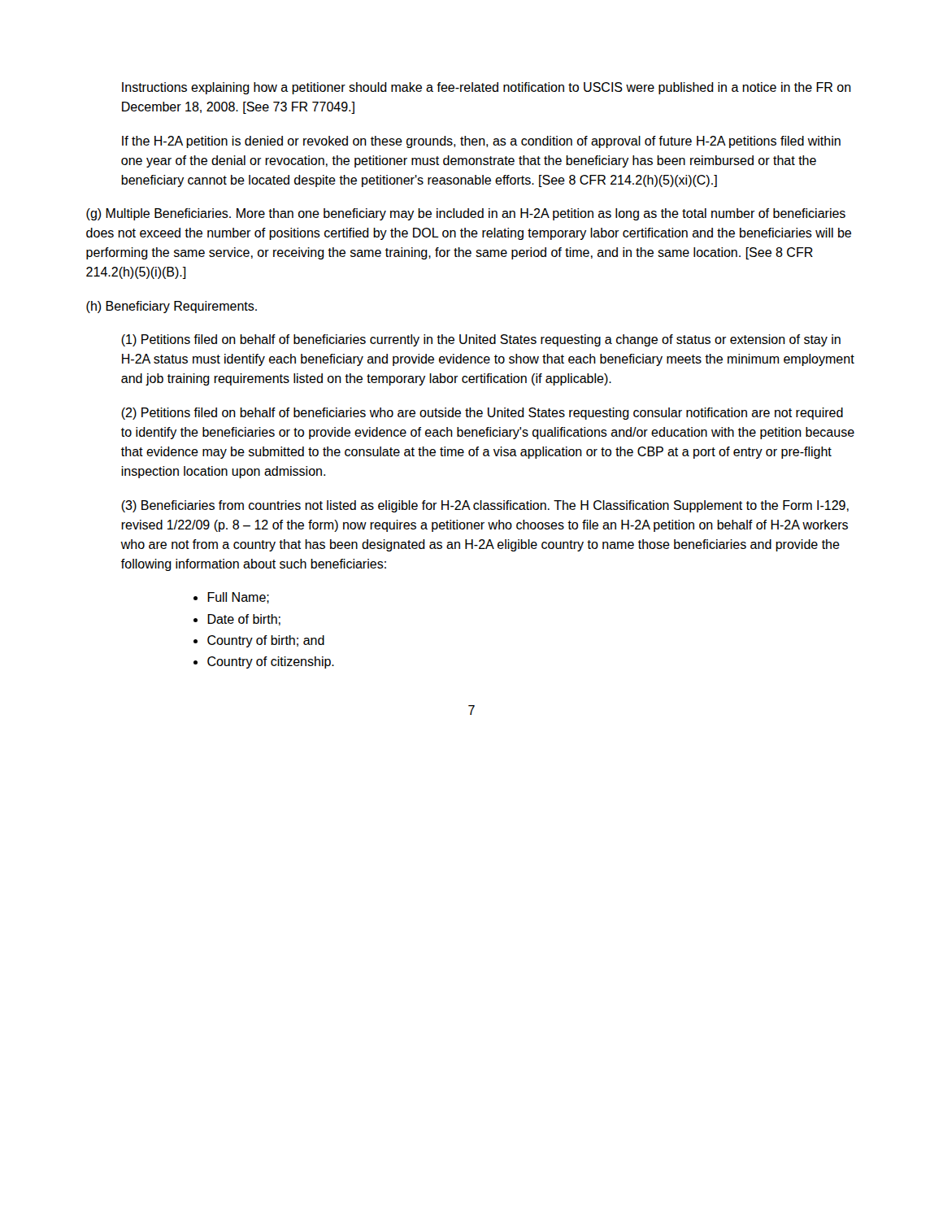Instructions explaining how a petitioner should make a fee-related notification to USCIS were published in a notice in the FR on December 18, 2008. [See 73 FR 77049.]
If the H-2A petition is denied or revoked on these grounds, then, as a condition of approval of future H-2A petitions filed within one year of the denial or revocation, the petitioner must demonstrate that the beneficiary has been reimbursed or that the beneficiary cannot be located despite the petitioner's reasonable efforts. [See 8 CFR 214.2(h)(5)(xi)(C).]
(g) Multiple Beneficiaries. More than one beneficiary may be included in an H-2A petition as long as the total number of beneficiaries does not exceed the number of positions certified by the DOL on the relating temporary labor certification and the beneficiaries will be performing the same service, or receiving the same training, for the same period of time, and in the same location. [See 8 CFR 214.2(h)(5)(i)(B).]
(h) Beneficiary Requirements.
(1) Petitions filed on behalf of beneficiaries currently in the United States requesting a change of status or extension of stay in H-2A status must identify each beneficiary and provide evidence to show that each beneficiary meets the minimum employment and job training requirements listed on the temporary labor certification (if applicable).
(2) Petitions filed on behalf of beneficiaries who are outside the United States requesting consular notification are not required to identify the beneficiaries or to provide evidence of each beneficiary's qualifications and/or education with the petition because that evidence may be submitted to the consulate at the time of a visa application or to the CBP at a port of entry or pre-flight inspection location upon admission.
(3) Beneficiaries from countries not listed as eligible for H-2A classification. The H Classification Supplement to the Form I-129, revised 1/22/09 (p. 8 – 12 of the form) now requires a petitioner who chooses to file an H-2A petition on behalf of H-2A workers who are not from a country that has been designated as an H-2A eligible country to name those beneficiaries and provide the following information about such beneficiaries:
Full Name;
Date of birth;
Country of birth; and
Country of citizenship.
7